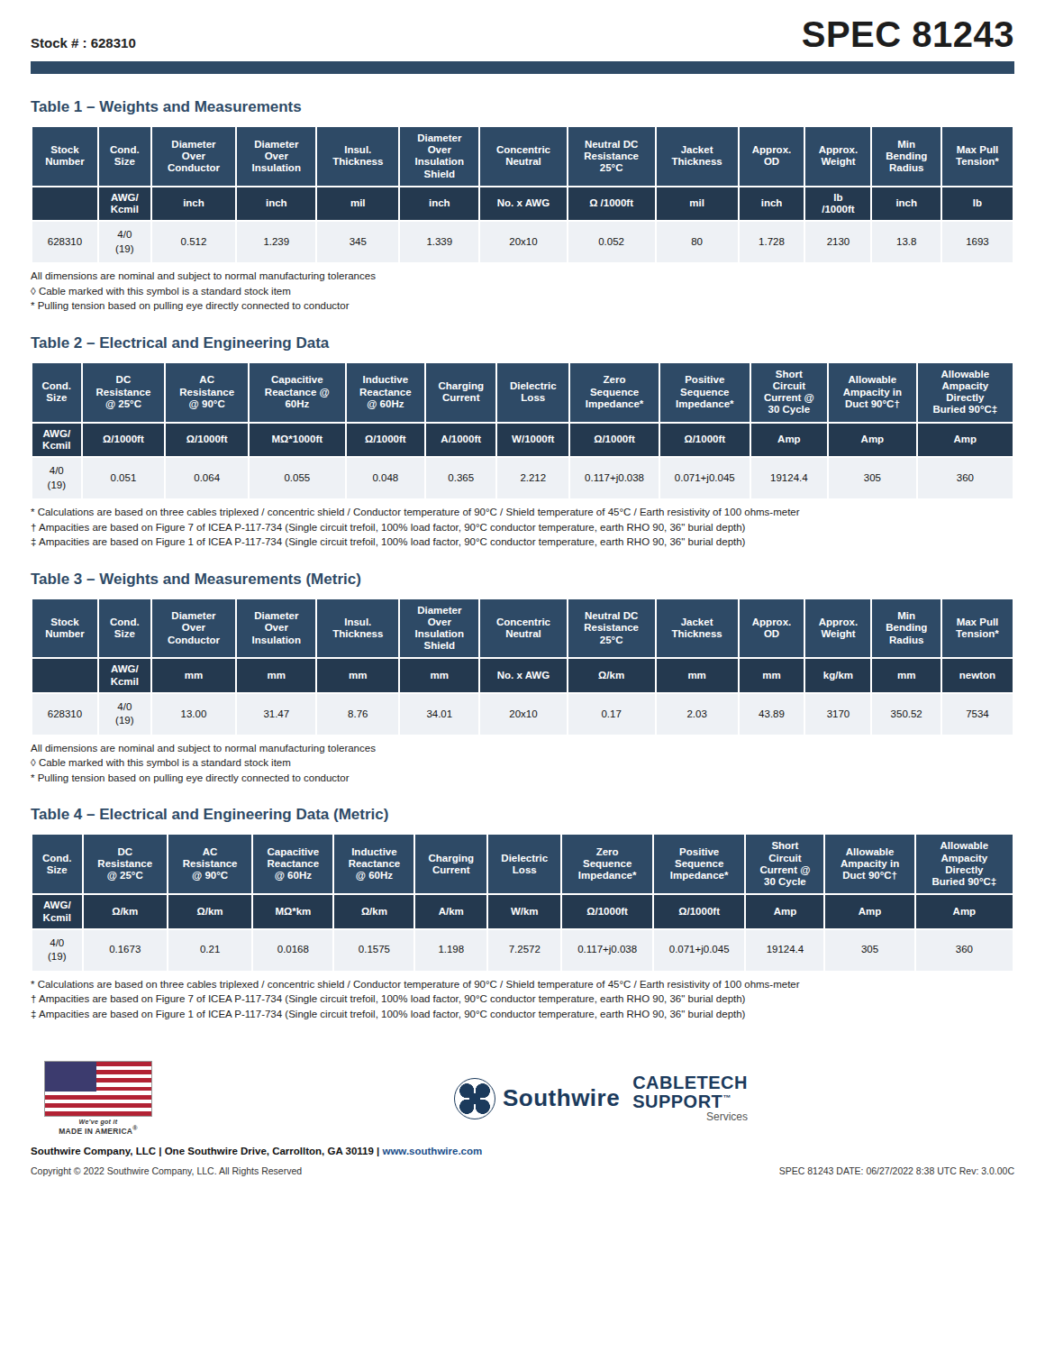Stock # : 628310
SPEC 81243
Table 1 – Weights and Measurements
| Stock Number | Cond. Size | Diameter Over Conductor | Diameter Over Insulation | Insul. Thickness | Diameter Over Insulation Shield | Concentric Neutral | Neutral DC Resistance 25°C | Jacket Thickness | Approx. OD | Approx. Weight | Min Bending Radius | Max Pull Tension* |
| --- | --- | --- | --- | --- | --- | --- | --- | --- | --- | --- | --- | --- |
| | AWG/ Kcmil | inch | inch | mil | inch | No. x AWG | Ω /1000ft | mil | inch | lb /1000ft | inch | lb |
| 628310 | 4/0 (19) | 0.512 | 1.239 | 345 | 1.339 | 20x10 | 0.052 | 80 | 1.728 | 2130 | 13.8 | 1693 |
All dimensions are nominal and subject to normal manufacturing tolerances
◊ Cable marked with this symbol is a standard stock item
* Pulling tension based on pulling eye directly connected to conductor
Table 2 – Electrical and Engineering Data
| Cond. Size | DC Resistance @ 25°C | AC Resistance @ 90°C | Capacitive Reactance @ 60Hz | Inductive Reactance @ 60Hz | Charging Current | Dielectric Loss | Zero Sequence Impedance* | Positive Sequence Impedance* | Short Circuit Current @ 30 Cycle | Allowable Ampacity in Duct 90°C† | Allowable Ampacity Directly Buried 90°C‡ |
| --- | --- | --- | --- | --- | --- | --- | --- | --- | --- | --- | --- |
| AWG/ Kcmil | Ω/1000ft | Ω/1000ft | MΩ*1000ft | Ω/1000ft | A/1000ft | W/1000ft | Ω/1000ft | Ω/1000ft | Amp | Amp | Amp |
| 4/0 (19) | 0.051 | 0.064 | 0.055 | 0.048 | 0.365 | 2.212 | 0.117+j0.038 | 0.071+j0.045 | 19124.4 | 305 | 360 |
* Calculations are based on three cables triplexed / concentric shield / Conductor temperature of 90°C / Shield temperature of 45°C / Earth resistivity of 100 ohms-meter
† Ampacities are based on Figure 7 of ICEA P-117-734 (Single circuit trefoil, 100% load factor, 90°C conductor temperature, earth RHO 90, 36" burial depth)
‡ Ampacities are based on Figure 1 of ICEA P-117-734 (Single circuit trefoil, 100% load factor, 90°C conductor temperature, earth RHO 90, 36" burial depth)
Table 3 – Weights and Measurements (Metric)
| Stock Number | Cond. Size | Diameter Over Conductor | Diameter Over Insulation | Insul. Thickness | Diameter Over Insulation Shield | Concentric Neutral | Neutral DC Resistance 25°C | Jacket Thickness | Approx. OD | Approx. Weight | Min Bending Radius | Max Pull Tension* |
| --- | --- | --- | --- | --- | --- | --- | --- | --- | --- | --- | --- | --- |
| | AWG/ Kcmil | mm | mm | mm | mm | No. x AWG | Ω/km | mm | mm | kg/km | mm | newton |
| 628310 | 4/0 (19) | 13.00 | 31.47 | 8.76 | 34.01 | 20x10 | 0.17 | 2.03 | 43.89 | 3170 | 350.52 | 7534 |
All dimensions are nominal and subject to normal manufacturing tolerances
◊ Cable marked with this symbol is a standard stock item
* Pulling tension based on pulling eye directly connected to conductor
Table 4 – Electrical and Engineering Data (Metric)
| Cond. Size | DC Resistance @ 25°C | AC Resistance @ 90°C | Capacitive Reactance @ 60Hz | Inductive Reactance @ 60Hz | Charging Current | Dielectric Loss | Zero Sequence Impedance* | Positive Sequence Impedance* | Short Circuit Current @ 30 Cycle | Allowable Ampacity in Duct 90°C† | Allowable Ampacity Directly Buried 90°C‡ |
| --- | --- | --- | --- | --- | --- | --- | --- | --- | --- | --- | --- |
| AWG/ Kcmil | Ω/km | Ω/km | MΩ*km | Ω/km | A/km | W/km | Ω/1000ft | Ω/1000ft | Amp | Amp | Amp |
| 4/0 (19) | 0.1673 | 0.21 | 0.0168 | 0.1575 | 1.198 | 7.2572 | 0.117+j0.038 | 0.071+j0.045 | 19124.4 | 305 | 360 |
* Calculations are based on three cables triplexed / concentric shield / Conductor temperature of 90°C / Shield temperature of 45°C / Earth resistivity of 100 ohms-meter
† Ampacities are based on Figure 7 of ICEA P-117-734 (Single circuit trefoil, 100% load factor, 90°C conductor temperature, earth RHO 90, 36" burial depth)
‡ Ampacities are based on Figure 1 of ICEA P-117-734 (Single circuit trefoil, 100% load factor, 90°C conductor temperature, earth RHO 90, 36" burial depth)
We’ve got it MADE IN AMERICA®
Southwire
CABLETECH
SUPPORT™
Services
Southwire Company, LLC | One Southwire Drive, Carrollton, GA 30119 | www.southwire.com
Copyright © 2022 Southwire Company, LLC. All Rights Reserved
SPEC 81243 DATE: 06/27/2022 8:38 UTC Rev: 3.0.00C